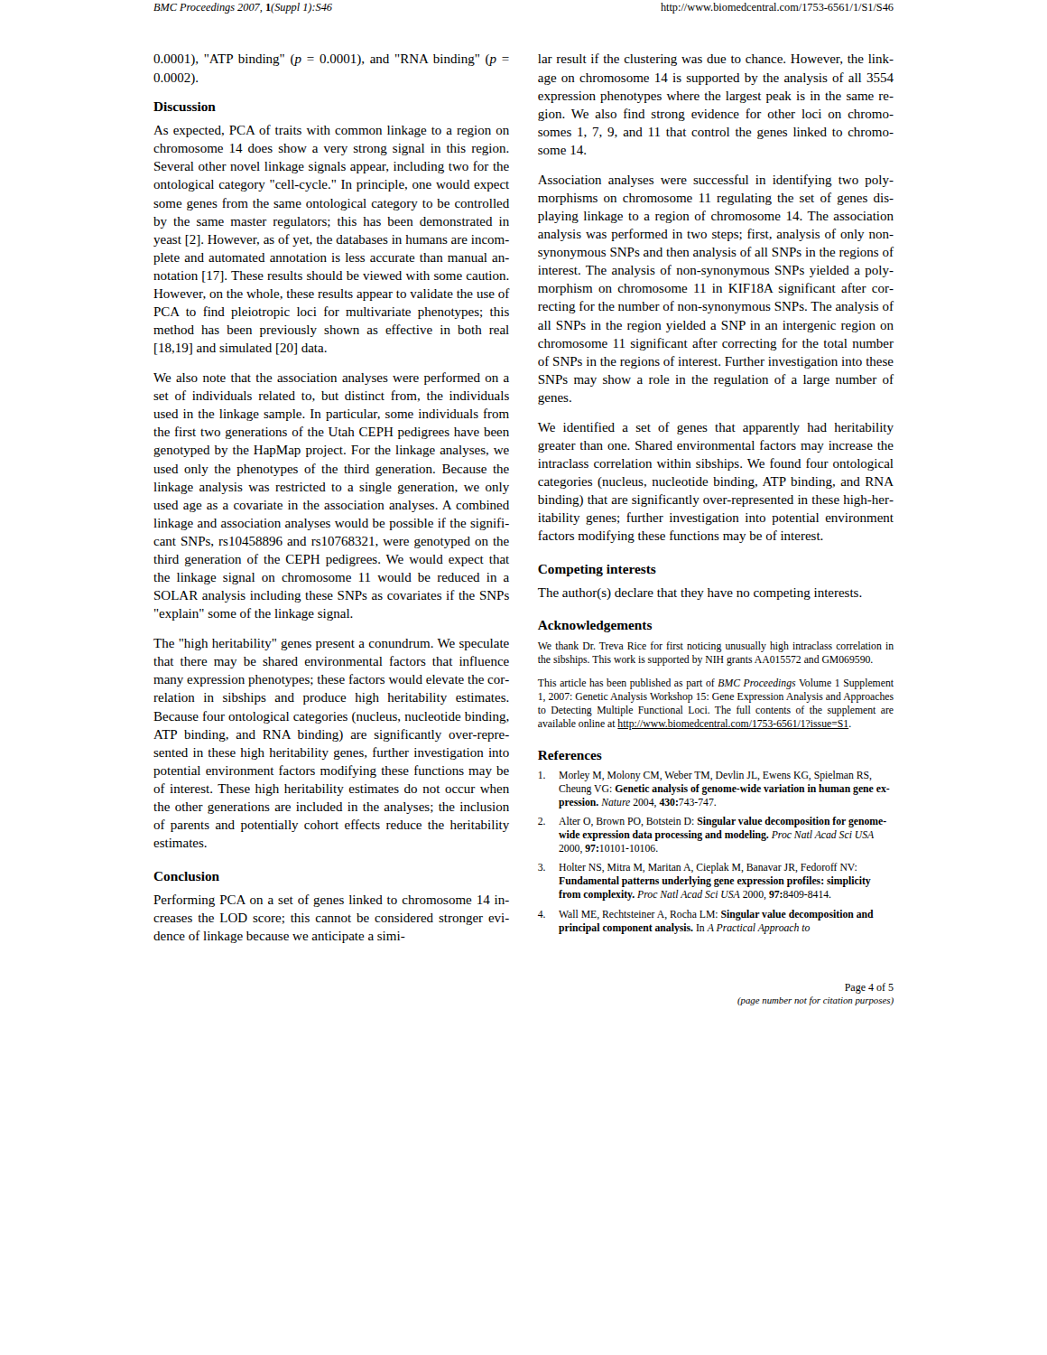BMC Proceedings 2007, 1(Suppl 1):S46
http://www.biomedcentral.com/1753-6561/1/S1/S46
0.0001), "ATP binding" (p = 0.0001), and "RNA binding" (p = 0.0002).
Discussion
As expected, PCA of traits with common linkage to a region on chromosome 14 does show a very strong signal in this region. Several other novel linkage signals appear, including two for the ontological category "cell-cycle." In principle, one would expect some genes from the same ontological category to be controlled by the same master regulators; this has been demonstrated in yeast [2]. However, as of yet, the databases in humans are incomplete and automated annotation is less accurate than manual annotation [17]. These results should be viewed with some caution. However, on the whole, these results appear to validate the use of PCA to find pleiotropic loci for multivariate phenotypes; this method has been previously shown as effective in both real [18,19] and simulated [20] data.
We also note that the association analyses were performed on a set of individuals related to, but distinct from, the individuals used in the linkage sample. In particular, some individuals from the first two generations of the Utah CEPH pedigrees have been genotyped by the HapMap project. For the linkage analyses, we used only the phenotypes of the third generation. Because the linkage analysis was restricted to a single generation, we only used age as a covariate in the association analyses. A combined linkage and association analyses would be possible if the significant SNPs, rs10458896 and rs10768321, were genotyped on the third generation of the CEPH pedigrees. We would expect that the linkage signal on chromosome 11 would be reduced in a SOLAR analysis including these SNPs as covariates if the SNPs "explain" some of the linkage signal.
The "high heritability" genes present a conundrum. We speculate that there may be shared environmental factors that influence many expression phenotypes; these factors would elevate the correlation in sibships and produce high heritability estimates. Because four ontological categories (nucleus, nucleotide binding, ATP binding, and RNA binding) are significantly over-represented in these high heritability genes, further investigation into potential environment factors modifying these functions may be of interest. These high heritability estimates do not occur when the other generations are included in the analyses; the inclusion of parents and potentially cohort effects reduce the heritability estimates.
Conclusion
Performing PCA on a set of genes linked to chromosome 14 increases the LOD score; this cannot be considered stronger evidence of linkage because we anticipate a simi-
lar result if the clustering was due to chance. However, the linkage on chromosome 14 is supported by the analysis of all 3554 expression phenotypes where the largest peak is in the same region. We also find strong evidence for other loci on chromosomes 1, 7, 9, and 11 that control the genes linked to chromosome 14.
Association analyses were successful in identifying two polymorphisms on chromosome 11 regulating the set of genes displaying linkage to a region of chromosome 14. The association analysis was performed in two steps; first, analysis of only non-synonymous SNPs and then analysis of all SNPs in the regions of interest. The analysis of non-synonymous SNPs yielded a polymorphism on chromosome 11 in KIF18A significant after correcting for the number of non-synonymous SNPs. The analysis of all SNPs in the region yielded a SNP in an intergenic region on chromosome 11 significant after correcting for the total number of SNPs in the regions of interest. Further investigation into these SNPs may show a role in the regulation of a large number of genes.
We identified a set of genes that apparently had heritability greater than one. Shared environmental factors may increase the intraclass correlation within sibships. We found four ontological categories (nucleus, nucleotide binding, ATP binding, and RNA binding) that are significantly over-represented in these high-heritability genes; further investigation into potential environment factors modifying these functions may be of interest.
Competing interests
The author(s) declare that they have no competing interests.
Acknowledgements
We thank Dr. Treva Rice for first noticing unusually high intraclass correlation in the sibships. This work is supported by NIH grants AA015572 and GM069590.
This article has been published as part of BMC Proceedings Volume 1 Supplement 1, 2007: Genetic Analysis Workshop 15: Gene Expression Analysis and Approaches to Detecting Multiple Functional Loci. The full contents of the supplement are available online at http://www.biomedcentral.com/1753-6561/1?issue=S1.
References
Morley M, Molony CM, Weber TM, Devlin JL, Ewens KG, Spielman RS, Cheung VG: Genetic analysis of genome-wide variation in human gene expression. Nature 2004, 430: 743-747.
Alter O, Brown PO, Botstein D: Singular value decomposition for genome-wide expression data processing and modeling. Proc Natl Acad Sci USA 2000, 97: 10101-10106.
Holter NS, Mitra M, Maritan A, Cieplak M, Banavar JR, Fedoroff NV: Fundamental patterns underlying gene expression profiles: simplicity from complexity. Proc Natl Acad Sci USA 2000, 97: 8409-8414.
Wall ME, Rechtsteiner A, Rocha LM: Singular value decomposition and principal component analysis. In A Practical Approach to
Page 4 of 5
(page number not for citation purposes)